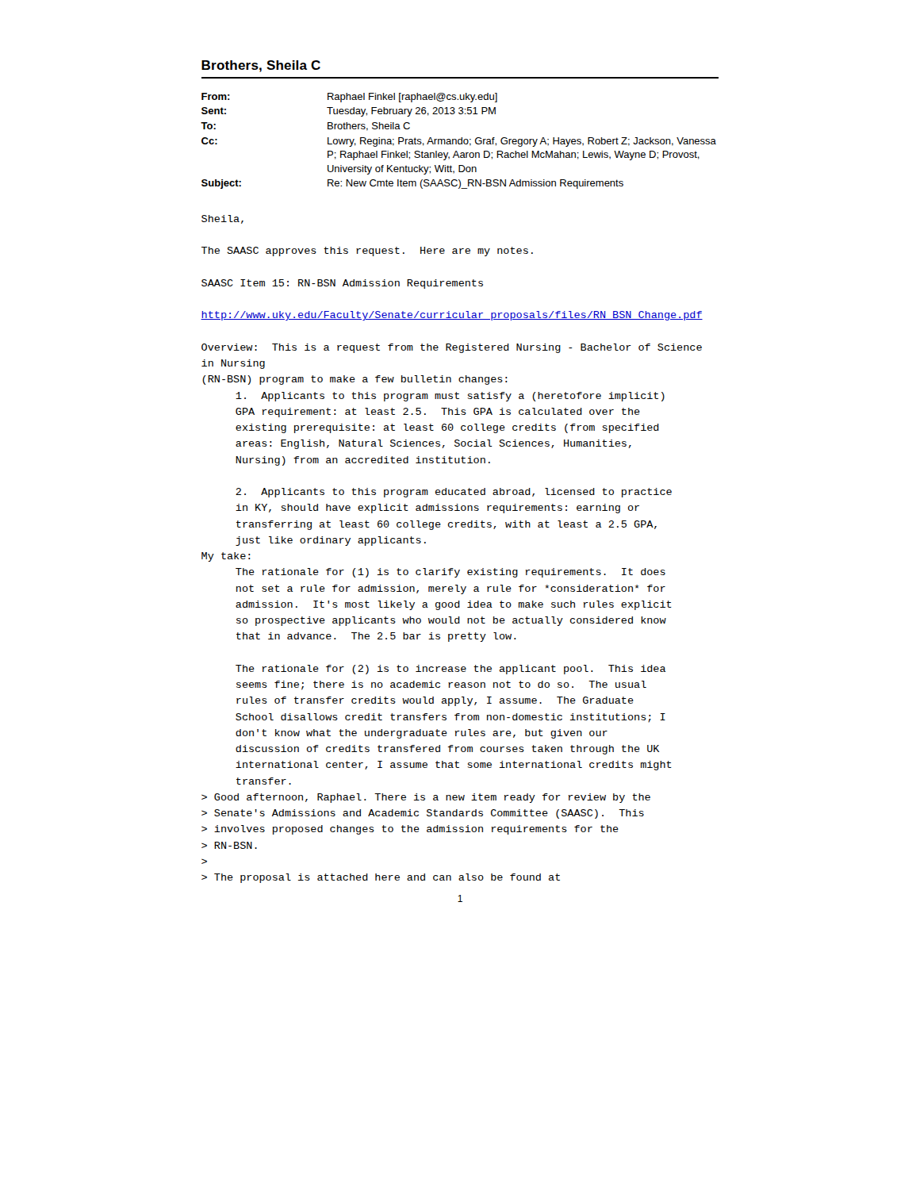Brothers, Sheila C
| From: | Raphael Finkel [raphael@cs.uky.edu] |
| Sent: | Tuesday, February 26, 2013 3:51 PM |
| To: | Brothers, Sheila C |
| Cc: | Lowry, Regina; Prats, Armando; Graf, Gregory A; Hayes, Robert Z; Jackson, Vanessa P; Raphael Finkel; Stanley, Aaron D; Rachel McMahan; Lewis, Wayne D; Provost, University of Kentucky; Witt, Don |
| Subject: | Re: New Cmte Item (SAASC)_RN-BSN Admission Requirements |
Sheila, The SAASC approves this request. Here are my notes. SAASC Item 15: RN-BSN Admission Requirements http://www.uky.edu/Faculty/Senate/curricular_proposals/files/RN_BSN_Change.pdf Overview: This is a request from the Registered Nursing - Bachelor of Science in Nursing (RN-BSN) program to make a few bulletin changes:
1. Applicants to this program must satisfy a (heretofore implicit) GPA requirement: at least 2.5. This GPA is calculated over the existing prerequisite: at least 60 college credits (from specified areas: English, Natural Sciences, Social Sciences, Humanities, Nursing) from an accredited institution. 2. Applicants to this program educated abroad, licensed to practice in KY, should have explicit admissions requirements: earning or transferring at least 60 college credits, with at least a 2.5 GPA, just like ordinary applicants.
My take:
The rationale for (1) is to clarify existing requirements. It does not set a rule for admission, merely a rule for *consideration* for admission. It's most likely a good idea to make such rules explicit so prospective applicants who would not be actually considered know that in advance. The 2.5 bar is pretty low. The rationale for (2) is to increase the applicant pool. This idea seems fine; there is no academic reason not to do so. The usual rules of transfer credits would apply, I assume. The Graduate School disallows credit transfers from non-domestic institutions; I don't know what the undergraduate rules are, but given our discussion of credits transfered from courses taken through the UK international center, I assume that some international credits might transfer.
> Good afternoon, Raphael. There is a new item ready for review by the > Senate's Admissions and Academic Standards Committee (SAASC). This > involves proposed changes to the admission requirements for the > RN-BSN. > > The proposal is attached here and can also be found at
1